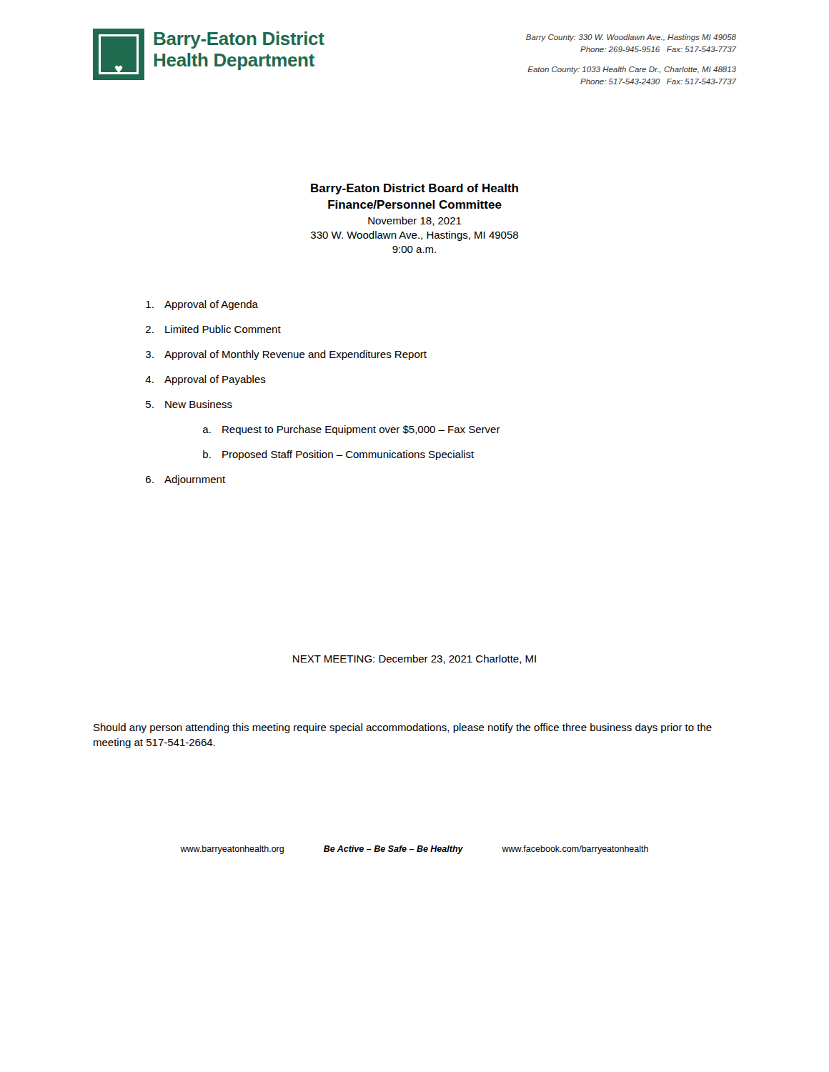Barry-Eaton District
Health Department
Barry County: 330 W. Woodlawn Ave., Hastings MI 49058
Phone: 269-945-9516 Fax: 517-543-7737
Eaton County: 1033 Health Care Dr., Charlotte, MI 48813
Phone: 517-543-2430 Fax: 517-543-7737
Barry-Eaton District Board of Health
Finance/Personnel Committee
November 18, 2021
330 W. Woodlawn Ave., Hastings, MI 49058
9:00 a.m.
Approval of Agenda
Limited Public Comment
Approval of Monthly Revenue and Expenditures Report
Approval of Payables
New Business
Request to Purchase Equipment over $5,000 – Fax Server
Proposed Staff Position – Communications Specialist
Adjournment
NEXT MEETING: December 23, 2021 Charlotte, MI
Should any person attending this meeting require special accommodations, please notify the office three business days prior to the meeting at 517-541-2664.
www.barryeatonhealth.org Be Active – Be Safe – Be Healthy www.facebook.com/barryeatonhealth